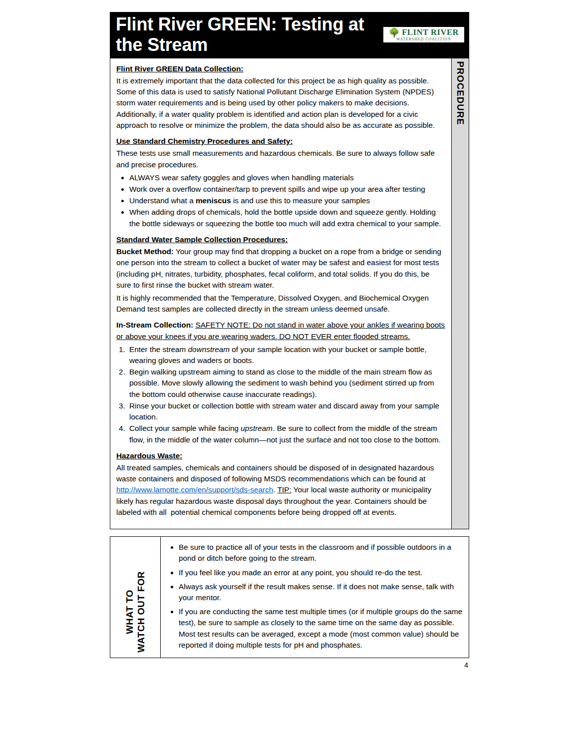Flint River GREEN: Testing at the Stream
🌳 FLINT RIVER WATERSHED COALITION
Flint River GREEN Data Collection:
It is extremely important that the data collected for this project be as high quality as possible. Some of this data is used to satisfy National Pollutant Discharge Elimination System (NPDES) storm water requirements and is being used by other policy makers to make decisions. Additionally, if a water quality problem is identified and action plan is developed for a civic approach to resolve or minimize the problem, the data should also be as accurate as possible.
Use Standard Chemistry Procedures and Safety:
These tests use small measurements and hazardous chemicals. Be sure to always follow safe and precise procedures.
ALWAYS wear safety goggles and gloves when handling materials
Work over a overflow container/tarp to prevent spills and wipe up your area after testing
Understand what a meniscus is and use this to measure your samples
When adding drops of chemicals, hold the bottle upside down and squeeze gently. Holding the bottle sideways or squeezing the bottle too much will add extra chemical to your sample.
Standard Water Sample Collection Procedures:
Bucket Method: Your group may find that dropping a bucket on a rope from a bridge or sending one person into the stream to collect a bucket of water may be safest and easiest for most tests (including pH, nitrates, turbidity, phosphates, fecal coliform, and total solids. If you do this, be sure to first rinse the bucket with stream water.
It is highly recommended that the Temperature, Dissolved Oxygen, and Biochemical Oxygen Demand test samples are collected directly in the stream unless deemed unsafe.
In-Stream Collection: SAFETY NOTE: Do not stand in water above your ankles if wearing boots or above your knees if you are wearing waders. DO NOT EVER enter flooded streams.
Enter the stream downstream of your sample location with your bucket or sample bottle, wearing gloves and waders or boots.
Begin walking upstream aiming to stand as close to the middle of the main stream flow as possible. Move slowly allowing the sediment to wash behind you (sediment stirred up from the bottom could otherwise cause inaccurate readings).
Rinse your bucket or collection bottle with stream water and discard away from your sample location.
Collect your sample while facing upstream. Be sure to collect from the middle of the stream flow, in the middle of the water column—not just the surface and not too close to the bottom.
Hazardous Waste:
All treated samples, chemicals and containers should be disposed of in designated hazardous waste containers and disposed of following MSDS recommendations which can be found at http://www.lamotte.com/en/support/sds-search. TIP: Your local waste authority or municipality likely has regular hazardous waste disposal days throughout the year. Containers should be labeled with all potential chemical components before being dropped off at events.
PROCEDURE
WHAT TO
WATCH OUT FOR
Be sure to practice all of your tests in the classroom and if possible outdoors in a pond or ditch before going to the stream.
If you feel like you made an error at any point, you should re-do the test.
Always ask yourself if the result makes sense. If it does not make sense, talk with your mentor.
If you are conducting the same test multiple times (or if multiple groups do the same test), be sure to sample as closely to the same time on the same day as possible. Most test results can be averaged, except a mode (most common value) should be reported if doing multiple tests for pH and phosphates.
4